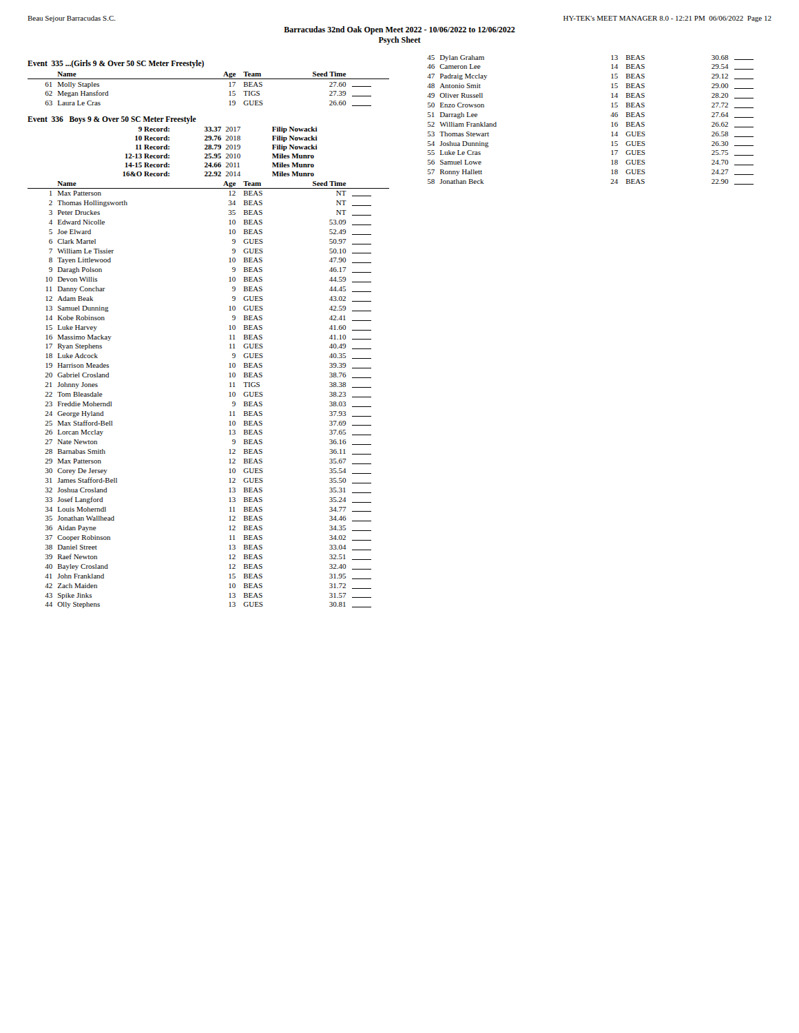Beau Sejour Barracudas S.C.
HY-TEK's MEET MANAGER 8.0 - 12:21 PM 06/06/2022 Page 12
Barracudas 32nd Oak Open Meet 2022 - 10/06/2022 to 12/06/2022
Psych Sheet
Event 335 ...(Girls 9 & Over 50 SC Meter Freestyle)
| | Name | Age | Team | Seed Time | |
| --- | --- | --- | --- | --- | --- |
| 61 | Molly Staples | 17 | BEAS | 27.60 | |
| 62 | Megan Hansford | 15 | TIGS | 27.39 | |
| 63 | Laura Le Cras | 19 | GUES | 26.60 | |
Event 336 Boys 9 & Over 50 SC Meter Freestyle
| | 9 Record: | 33.37 | 2017 | Filip Nowacki |
| | 10 Record: | 29.76 | 2018 | Filip Nowacki |
| | 11 Record: | 28.79 | 2019 | Filip Nowacki |
| | 12-13 Record: | 25.95 | 2010 | Miles Munro |
| | 14-15 Record: | 24.66 | 2011 | Miles Munro |
| | 16&O Record: | 22.92 | 2014 | Miles Munro |
| | Name | Age | Team | Seed Time | |
| --- | --- | --- | --- | --- | --- |
| 1 | Max Patterson | 12 | BEAS | NT | |
| 2 | Thomas Hollingsworth | 34 | BEAS | NT | |
| 3 | Peter Druckes | 35 | BEAS | NT | |
| 4 | Edward Nicolle | 10 | BEAS | 53.09 | |
| 5 | Joe Elward | 10 | BEAS | 52.49 | |
| 6 | Clark Martel | 9 | GUES | 50.97 | |
| 7 | William Le Tissier | 9 | GUES | 50.10 | |
| 8 | Tayen Littlewood | 10 | BEAS | 47.90 | |
| 9 | Daragh Polson | 9 | BEAS | 46.17 | |
| 10 | Devon Willis | 10 | BEAS | 44.59 | |
| 11 | Danny Conchar | 9 | BEAS | 44.45 | |
| 12 | Adam Beak | 9 | GUES | 43.02 | |
| 13 | Samuel Dunning | 10 | GUES | 42.59 | |
| 14 | Kobe Robinson | 9 | BEAS | 42.41 | |
| 15 | Luke Harvey | 10 | BEAS | 41.60 | |
| 16 | Massimo Mackay | 11 | BEAS | 41.10 | |
| 17 | Ryan Stephens | 11 | GUES | 40.49 | |
| 18 | Luke Adcock | 9 | GUES | 40.35 | |
| 19 | Harrison Meades | 10 | BEAS | 39.39 | |
| 20 | Gabriel Crosland | 10 | BEAS | 38.76 | |
| 21 | Johnny Jones | 11 | TIGS | 38.38 | |
| 22 | Tom Bleasdale | 10 | GUES | 38.23 | |
| 23 | Freddie Moherndl | 9 | BEAS | 38.03 | |
| 24 | George Hyland | 11 | BEAS | 37.93 | |
| 25 | Max Stafford-Bell | 10 | BEAS | 37.69 | |
| 26 | Lorcan Mcclay | 13 | BEAS | 37.65 | |
| 27 | Nate Newton | 9 | BEAS | 36.16 | |
| 28 | Barnabas Smith | 12 | BEAS | 36.11 | |
| 29 | Max Patterson | 12 | BEAS | 35.67 | |
| 30 | Corey De Jersey | 10 | GUES | 35.54 | |
| 31 | James Stafford-Bell | 12 | GUES | 35.50 | |
| 32 | Joshua Crosland | 13 | BEAS | 35.31 | |
| 33 | Josef Langford | 13 | BEAS | 35.24 | |
| 34 | Louis Moherndl | 11 | BEAS | 34.77 | |
| 35 | Jonathan Wallhead | 12 | BEAS | 34.46 | |
| 36 | Aidan Payne | 12 | BEAS | 34.35 | |
| 37 | Cooper Robinson | 11 | BEAS | 34.02 | |
| 38 | Daniel Street | 13 | BEAS | 33.04 | |
| 39 | Raef Newton | 12 | BEAS | 32.51 | |
| 40 | Bayley Crosland | 12 | BEAS | 32.40 | |
| 41 | John Frankland | 15 | BEAS | 31.95 | |
| 42 | Zach Maiden | 10 | BEAS | 31.72 | |
| 43 | Spike Jinks | 13 | BEAS | 31.57 | |
| 44 | Olly Stephens | 13 | GUES | 30.81 | |
| 45 | Dylan Graham | 13 | BEAS | 30.68 | |
| 46 | Cameron Lee | 14 | BEAS | 29.54 | |
| 47 | Padraig Mcclay | 15 | BEAS | 29.12 | |
| 48 | Antonio Smit | 15 | BEAS | 29.00 | |
| 49 | Oliver Russell | 14 | BEAS | 28.20 | |
| 50 | Enzo Crowson | 15 | BEAS | 27.72 | |
| 51 | Darragh Lee | 46 | BEAS | 27.64 | |
| 52 | William Frankland | 16 | BEAS | 26.62 | |
| 53 | Thomas Stewart | 14 | GUES | 26.58 | |
| 54 | Joshua Dunning | 15 | GUES | 26.30 | |
| 55 | Luke Le Cras | 17 | GUES | 25.75 | |
| 56 | Samuel Lowe | 18 | GUES | 24.70 | |
| 57 | Ronny Hallett | 18 | GUES | 24.27 | |
| 58 | Jonathan Beck | 24 | BEAS | 22.90 | |